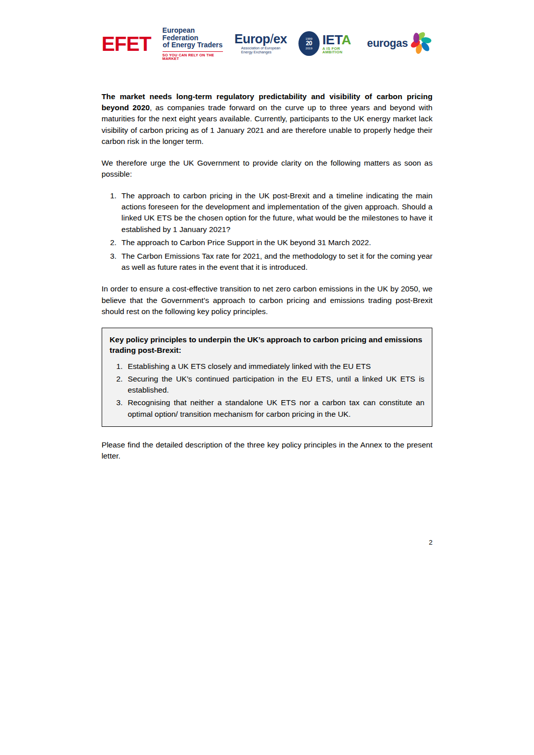EFET
European Federation of Energy Traders SO YOU CAN RELY ON THE MARKET
Europ/ex Association of European
Energy Exchanges
1999 20 2019
IETA A IS FOR AMBITION
eurogas
The market needs long-term regulatory predictability and visibility of carbon pricing beyond 2020, as companies trade forward on the curve up to three years and beyond with maturities for the next eight years available. Currently, participants to the UK energy market lack visibility of carbon pricing as of 1 January 2021 and are therefore unable to properly hedge their carbon risk in the longer term.
We therefore urge the UK Government to provide clarity on the following matters as soon as possible:
The approach to carbon pricing in the UK post-Brexit and a timeline indicating the main actions foreseen for the development and implementation of the given approach. Should a linked UK ETS be the chosen option for the future, what would be the milestones to have it established by 1 January 2021?
The approach to Carbon Price Support in the UK beyond 31 March 2022.
The Carbon Emissions Tax rate for 2021, and the methodology to set it for the coming year as well as future rates in the event that it is introduced.
In order to ensure a cost-effective transition to net zero carbon emissions in the UK by 2050, we believe that the Government’s approach to carbon pricing and emissions trading post-Brexit should rest on the following key policy principles.
Key policy principles to underpin the UK’s approach to carbon pricing and emissions trading post-Brexit:
Establishing a UK ETS closely and immediately linked with the EU ETS
Securing the UK’s continued participation in the EU ETS, until a linked UK ETS is established.
Recognising that neither a standalone UK ETS nor a carbon tax can constitute an optimal option/ transition mechanism for carbon pricing in the UK.
Please find the detailed description of the three key policy principles in the Annex to the present letter.
2